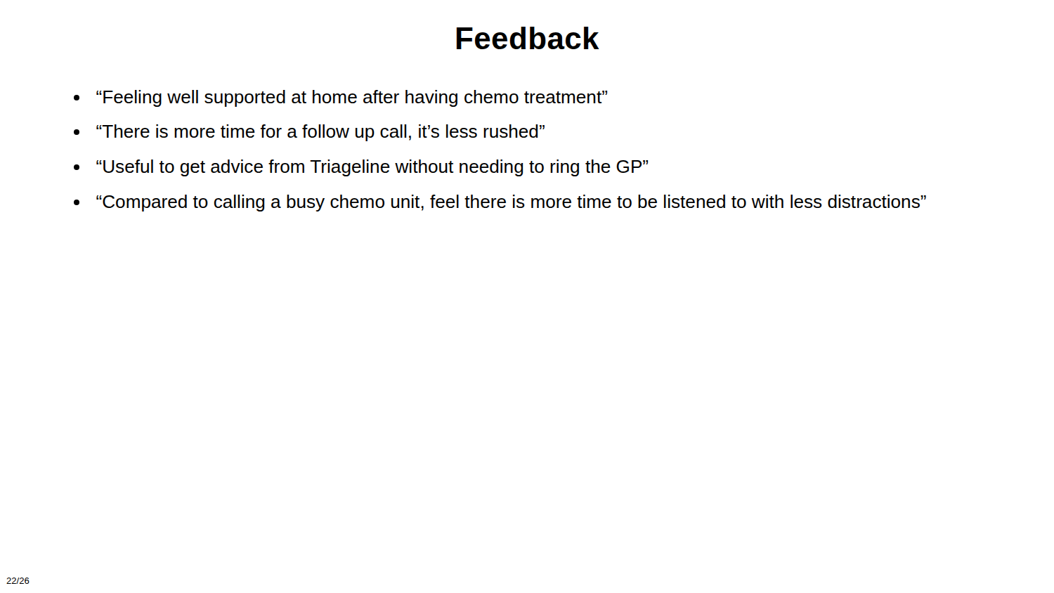Feedback
“Feeling well supported at home after having chemo treatment”
“There is more time for a follow up call, it’s less rushed”
“Useful to get advice from Triageline without needing to ring the GP”
“Compared to calling a busy chemo unit, feel there is more time to be listened to with less distractions”
22/26